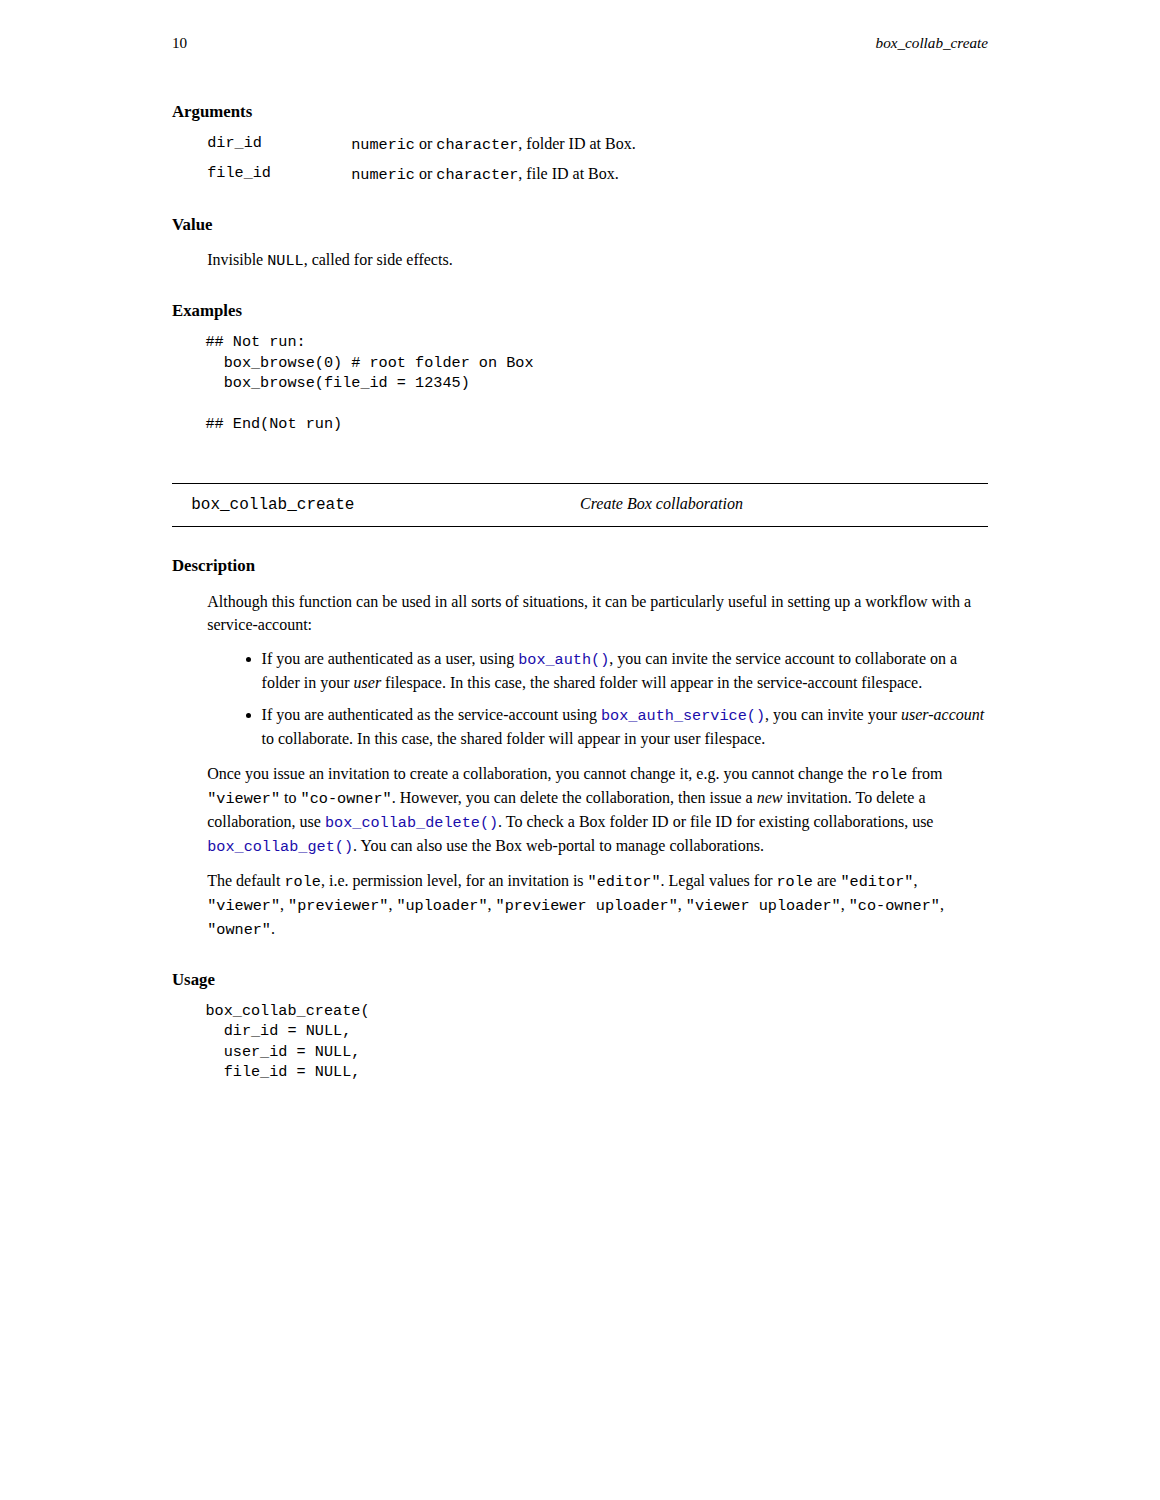10 box_collab_create
Arguments
dir_id
numeric or character, folder ID at Box.
file_id
numeric or character, file ID at Box.
Value
Invisible NULL, called for side effects.
Examples
## Not run:
  box_browse(0) # root folder on Box
  box_browse(file_id = 12345)

## End(Not run)
box_collab_create
Create Box collaboration
Description
Although this function can be used in all sorts of situations, it can be particularly useful in setting up a workflow with a service-account:
If you are authenticated as a user, using box_auth(), you can invite the service account to collaborate on a folder in your user filespace. In this case, the shared folder will appear in the service-account filespace.
If you are authenticated as the service-account using box_auth_service(), you can invite your user-account to collaborate. In this case, the shared folder will appear in your user filespace.
Once you issue an invitation to create a collaboration, you cannot change it, e.g. you cannot change the role from "viewer" to "co-owner". However, you can delete the collaboration, then issue a new invitation. To delete a collaboration, use box_collab_delete(). To check a Box folder ID or file ID for existing collaborations, use box_collab_get(). You can also use the Box web-portal to manage collaborations.
The default role, i.e. permission level, for an invitation is "editor". Legal values for role are "editor", "viewer", "previewer", "uploader", "previewer uploader", "viewer uploader", "co-owner", "owner".
Usage
box_collab_create(
  dir_id = NULL,
  user_id = NULL,
  file_id = NULL,